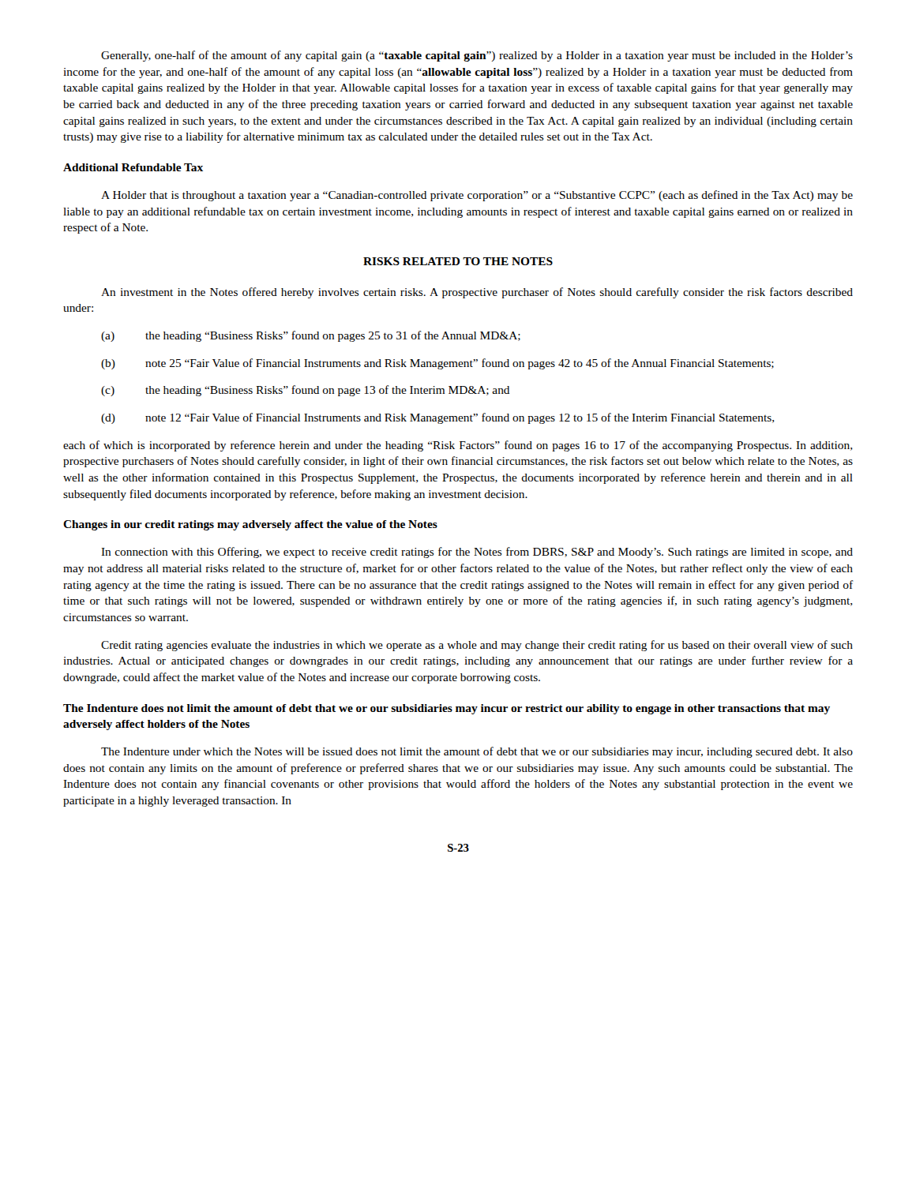Generally, one-half of the amount of any capital gain (a “taxable capital gain”) realized by a Holder in a taxation year must be included in the Holder’s income for the year, and one-half of the amount of any capital loss (an “allowable capital loss”) realized by a Holder in a taxation year must be deducted from taxable capital gains realized by the Holder in that year. Allowable capital losses for a taxation year in excess of taxable capital gains for that year generally may be carried back and deducted in any of the three preceding taxation years or carried forward and deducted in any subsequent taxation year against net taxable capital gains realized in such years, to the extent and under the circumstances described in the Tax Act. A capital gain realized by an individual (including certain trusts) may give rise to a liability for alternative minimum tax as calculated under the detailed rules set out in the Tax Act.
Additional Refundable Tax
A Holder that is throughout a taxation year a “Canadian-controlled private corporation” or a “Substantive CCPC” (each as defined in the Tax Act) may be liable to pay an additional refundable tax on certain investment income, including amounts in respect of interest and taxable capital gains earned on or realized in respect of a Note.
RISKS RELATED TO THE NOTES
An investment in the Notes offered hereby involves certain risks. A prospective purchaser of Notes should carefully consider the risk factors described under:
(a)
the heading “Business Risks” found on pages 25 to 31 of the Annual MD&A;
(b)
note 25 “Fair Value of Financial Instruments and Risk Management” found on pages 42 to 45 of the Annual Financial Statements;
(c)
the heading “Business Risks” found on page 13 of the Interim MD&A; and
(d)
note 12 “Fair Value of Financial Instruments and Risk Management” found on pages 12 to 15 of the Interim Financial Statements,
each of which is incorporated by reference herein and under the heading “Risk Factors” found on pages 16 to 17 of the accompanying Prospectus. In addition, prospective purchasers of Notes should carefully consider, in light of their own financial circumstances, the risk factors set out below which relate to the Notes, as well as the other information contained in this Prospectus Supplement, the Prospectus, the documents incorporated by reference herein and therein and in all subsequently filed documents incorporated by reference, before making an investment decision.
Changes in our credit ratings may adversely affect the value of the Notes
In connection with this Offering, we expect to receive credit ratings for the Notes from DBRS, S&P and Moody’s. Such ratings are limited in scope, and may not address all material risks related to the structure of, market for or other factors related to the value of the Notes, but rather reflect only the view of each rating agency at the time the rating is issued. There can be no assurance that the credit ratings assigned to the Notes will remain in effect for any given period of time or that such ratings will not be lowered, suspended or withdrawn entirely by one or more of the rating agencies if, in such rating agency’s judgment, circumstances so warrant.
Credit rating agencies evaluate the industries in which we operate as a whole and may change their credit rating for us based on their overall view of such industries. Actual or anticipated changes or downgrades in our credit ratings, including any announcement that our ratings are under further review for a downgrade, could affect the market value of the Notes and increase our corporate borrowing costs.
The Indenture does not limit the amount of debt that we or our subsidiaries may incur or restrict our ability to engage in other transactions that may adversely affect holders of the Notes
The Indenture under which the Notes will be issued does not limit the amount of debt that we or our subsidiaries may incur, including secured debt. It also does not contain any limits on the amount of preference or preferred shares that we or our subsidiaries may issue. Any such amounts could be substantial. The Indenture does not contain any financial covenants or other provisions that would afford the holders of the Notes any substantial protection in the event we participate in a highly leveraged transaction. In
S-23